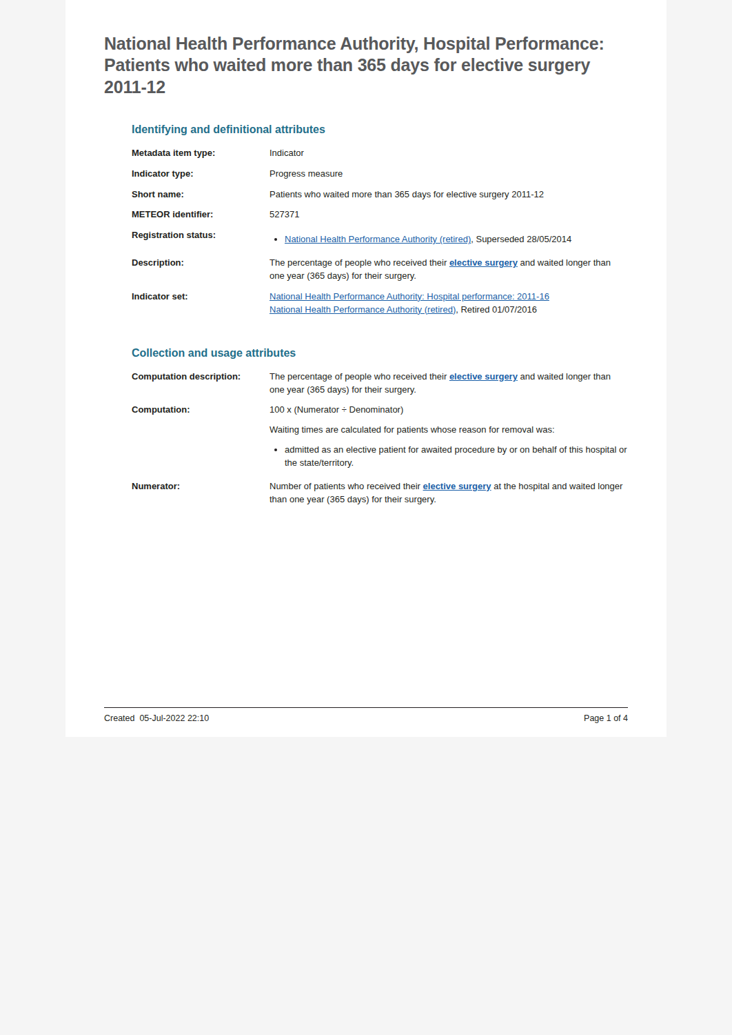National Health Performance Authority, Hospital Performance: Patients who waited more than 365 days for elective surgery 2011-12
Identifying and definitional attributes
| Metadata item type: | Indicator |
| Indicator type: | Progress measure |
| Short name: | Patients who waited more than 365 days for elective surgery 2011-12 |
| METEOR identifier: | 527371 |
| Registration status: | National Health Performance Authority (retired) , Superseded 28/05/2014 |
| Description: | The percentage of people who received their elective surgery and waited longer than one year (365 days) for their surgery. |
| Indicator set: | National Health Performance Authority: Hospital performance: 2011-16 National Health Performance Authority (retired) , Retired 01/07/2016 |
Collection and usage attributes
| Computation description: | The percentage of people who received their elective surgery and waited longer than one year (365 days) for their surgery. |
| Computation: | 100 x (Numerator ÷ Denominator) Waiting times are calculated for patients whose reason for removal was: admitted as an elective patient for awaited procedure by or on behalf of this hospital or the state/territory. |
| Numerator: | Number of patients who received their elective surgery at the hospital and waited longer than one year (365 days) for their surgery. |
Created 05-Jul-2022 22:10 Page 1 of 4